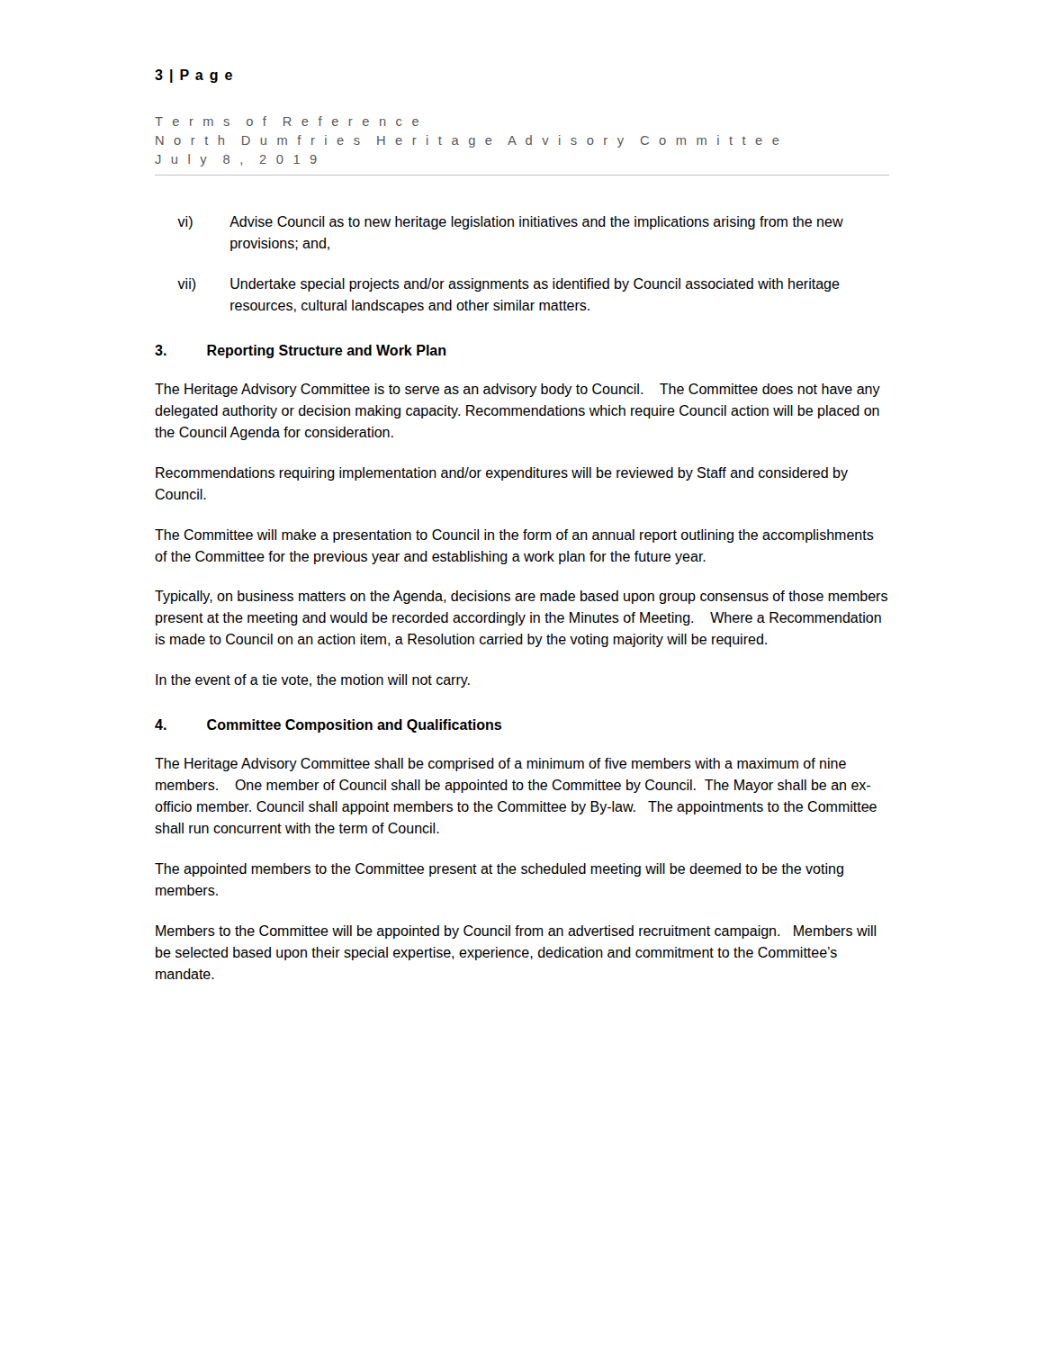3 | P a g e
T e r m s o f R e f e r e n c e N o r t h D u m f r i e s H e r i t a g e A d v i s o r y C o m m i t t e e J u l y 8 , 2 0 1 9
vi) Advise Council as to new heritage legislation initiatives and the implications arising from the new provisions; and,
vii) Undertake special projects and/or assignments as identified by Council associated with heritage resources, cultural landscapes and other similar matters.
3. Reporting Structure and Work Plan
The Heritage Advisory Committee is to serve as an advisory body to Council. The Committee does not have any delegated authority or decision making capacity. Recommendations which require Council action will be placed on the Council Agenda for consideration.
Recommendations requiring implementation and/or expenditures will be reviewed by Staff and considered by Council.
The Committee will make a presentation to Council in the form of an annual report outlining the accomplishments of the Committee for the previous year and establishing a work plan for the future year.
Typically, on business matters on the Agenda, decisions are made based upon group consensus of those members present at the meeting and would be recorded accordingly in the Minutes of Meeting. Where a Recommendation is made to Council on an action item, a Resolution carried by the voting majority will be required.
In the event of a tie vote, the motion will not carry.
4. Committee Composition and Qualifications
The Heritage Advisory Committee shall be comprised of a minimum of five members with a maximum of nine members. One member of Council shall be appointed to the Committee by Council. The Mayor shall be an ex-officio member. Council shall appoint members to the Committee by By-law. The appointments to the Committee shall run concurrent with the term of Council.
The appointed members to the Committee present at the scheduled meeting will be deemed to be the voting members.
Members to the Committee will be appointed by Council from an advertised recruitment campaign. Members will be selected based upon their special expertise, experience, dedication and commitment to the Committee’s mandate.